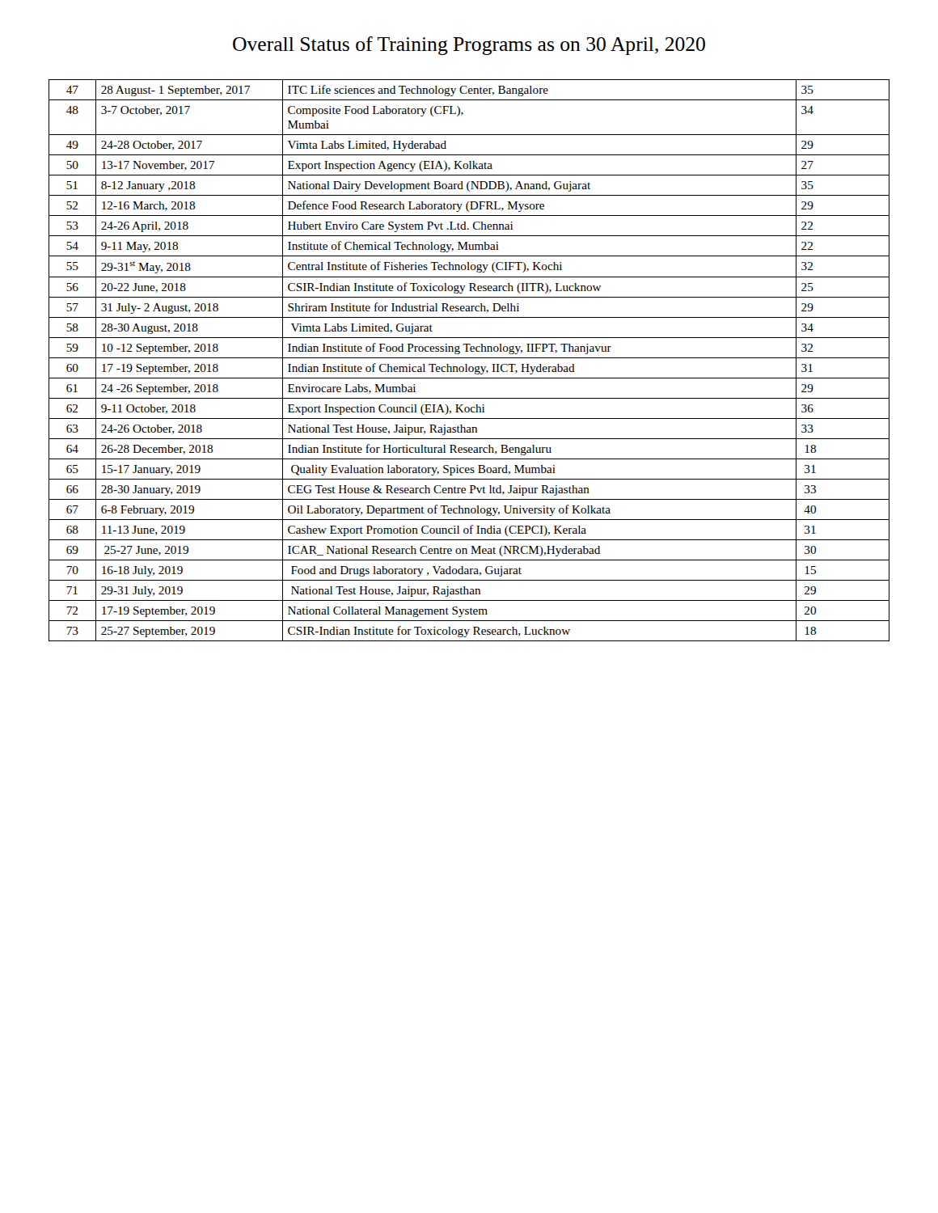Overall Status of Training Programs as on 30 April, 2020
| 47 | 28 August- 1 September, 2017 | ITC Life sciences and Technology Center, Bangalore | 35 |
| 48 | 3-7 October, 2017 | Composite Food Laboratory (CFL), Mumbai | 34 |
| 49 | 24-28 October, 2017 | Vimta Labs Limited, Hyderabad | 29 |
| 50 | 13-17 November, 2017 | Export Inspection Agency (EIA), Kolkata | 27 |
| 51 | 8-12 January ,2018 | National Dairy Development Board (NDDB), Anand, Gujarat | 35 |
| 52 | 12-16 March, 2018 | Defence Food Research Laboratory (DFRL, Mysore | 29 |
| 53 | 24-26 April, 2018 | Hubert Enviro Care System Pvt .Ltd. Chennai | 22 |
| 54 | 9-11 May, 2018 | Institute of Chemical Technology, Mumbai | 22 |
| 55 | 29-31 st May, 2018 | Central Institute of Fisheries Technology (CIFT), Kochi | 32 |
| 56 | 20-22 June, 2018 | CSIR-Indian Institute of Toxicology Research (IITR), Lucknow | 25 |
| 57 | 31 July- 2 August, 2018 | Shriram Institute for Industrial Research, Delhi | 29 |
| 58 | 28-30 August, 2018 | Vimta Labs Limited, Gujarat | 34 |
| 59 | 10 -12 September, 2018 | Indian Institute of Food Processing Technology, IIFPT, Thanjavur | 32 |
| 60 | 17 -19 September, 2018 | Indian Institute of Chemical Technology, IICT, Hyderabad | 31 |
| 61 | 24 -26 September, 2018 | Envirocare Labs, Mumbai | 29 |
| 62 | 9-11 October, 2018 | Export Inspection Council (EIA), Kochi | 36 |
| 63 | 24-26 October, 2018 | National Test House, Jaipur, Rajasthan | 33 |
| 64 | 26-28 December, 2018 | Indian Institute for Horticultural Research, Bengaluru | 18 |
| 65 | 15-17 January, 2019 | Quality Evaluation laboratory, Spices Board, Mumbai | 31 |
| 66 | 28-30 January, 2019 | CEG Test House & Research Centre Pvt ltd, Jaipur Rajasthan | 33 |
| 67 | 6-8 February, 2019 | Oil Laboratory, Department of Technology, University of Kolkata | 40 |
| 68 | 11-13 June, 2019 | Cashew Export Promotion Council of India (CEPCI), Kerala | 31 |
| 69 | 25-27 June, 2019 | ICAR_ National Research Centre on Meat (NRCM),Hyderabad | 30 |
| 70 | 16-18 July, 2019 | Food and Drugs laboratory , Vadodara, Gujarat | 15 |
| 71 | 29-31 July, 2019 | National Test House, Jaipur, Rajasthan | 29 |
| 72 | 17-19 September, 2019 | National Collateral Management System | 20 |
| 73 | 25-27 September, 2019 | CSIR-Indian Institute for Toxicology Research, Lucknow | 18 |